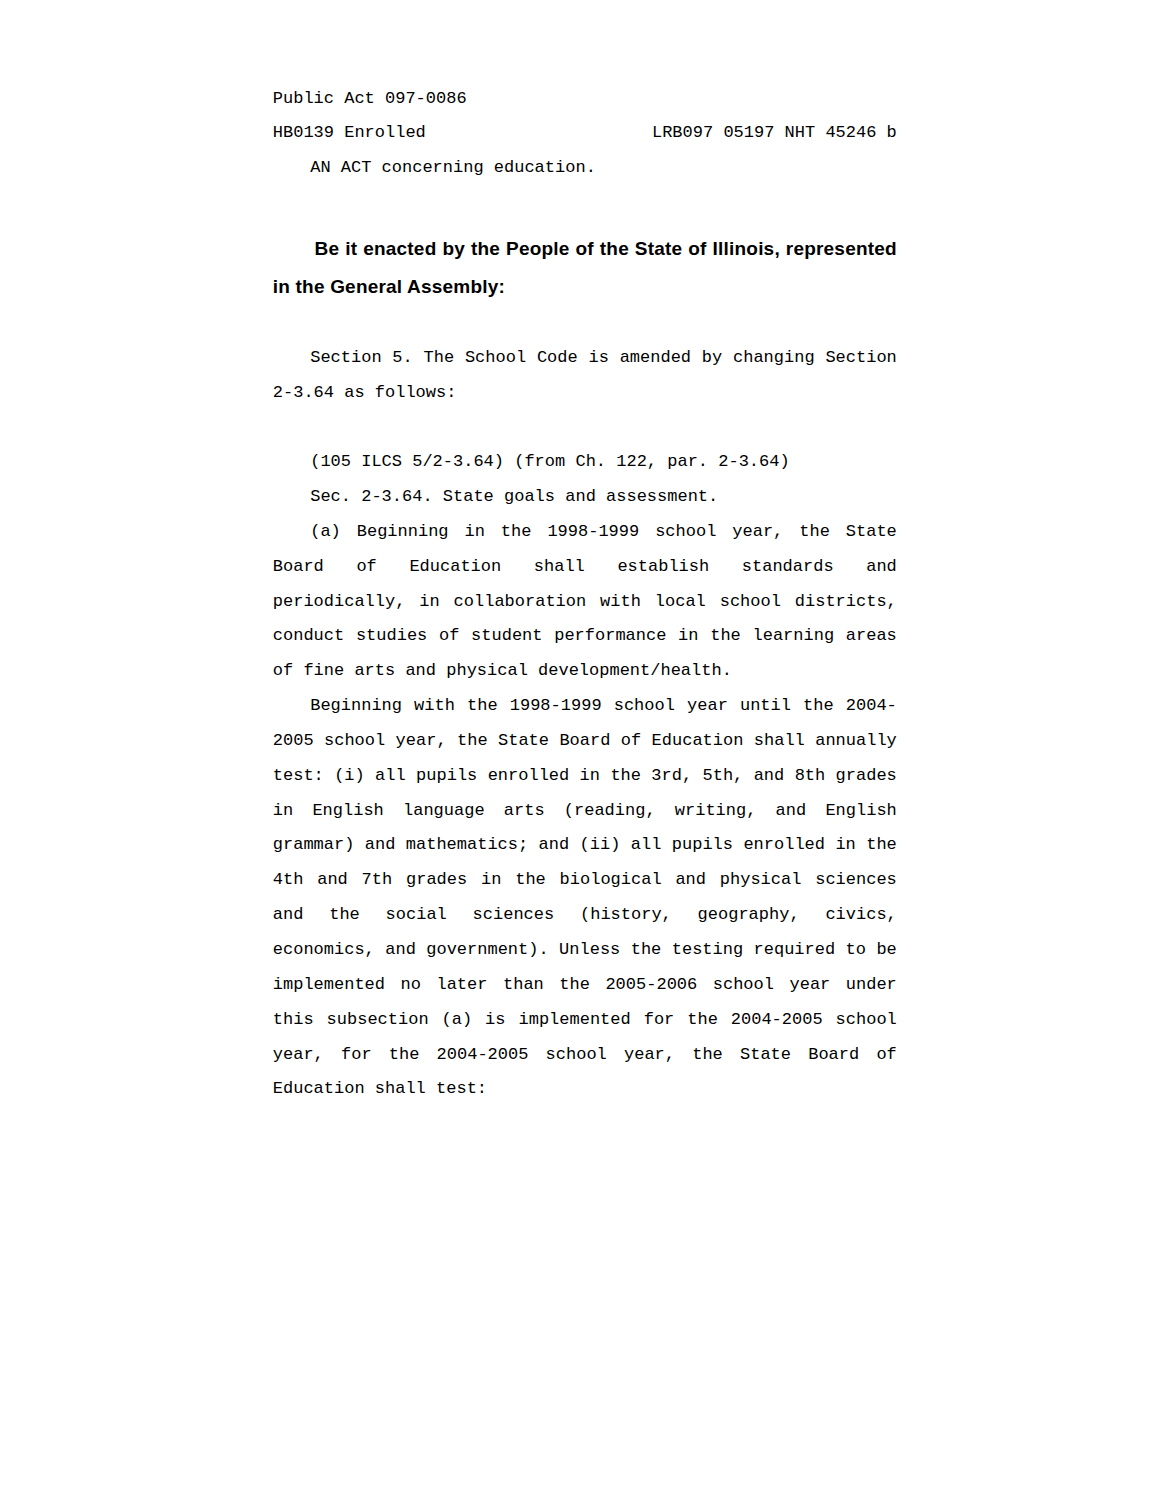Public Act 097-0086
HB0139 Enrolled LRB097 05197 NHT 45246 b
AN ACT concerning education.
Be it enacted by the People of the State of Illinois, represented in the General Assembly:
Section 5. The School Code is amended by changing Section 2-3.64 as follows:
(105 ILCS 5/2-3.64) (from Ch. 122, par. 2-3.64)
Sec. 2-3.64. State goals and assessment.
(a) Beginning in the 1998-1999 school year, the State Board of Education shall establish standards and periodically, in collaboration with local school districts, conduct studies of student performance in the learning areas of fine arts and physical development/health.
Beginning with the 1998-1999 school year until the 2004-2005 school year, the State Board of Education shall annually test: (i) all pupils enrolled in the 3rd, 5th, and 8th grades in English language arts (reading, writing, and English grammar) and mathematics; and (ii) all pupils enrolled in the 4th and 7th grades in the biological and physical sciences and the social sciences (history, geography, civics, economics, and government). Unless the testing required to be implemented no later than the 2005-2006 school year under this subsection (a) is implemented for the 2004-2005 school year, for the 2004-2005 school year, the State Board of Education shall test: